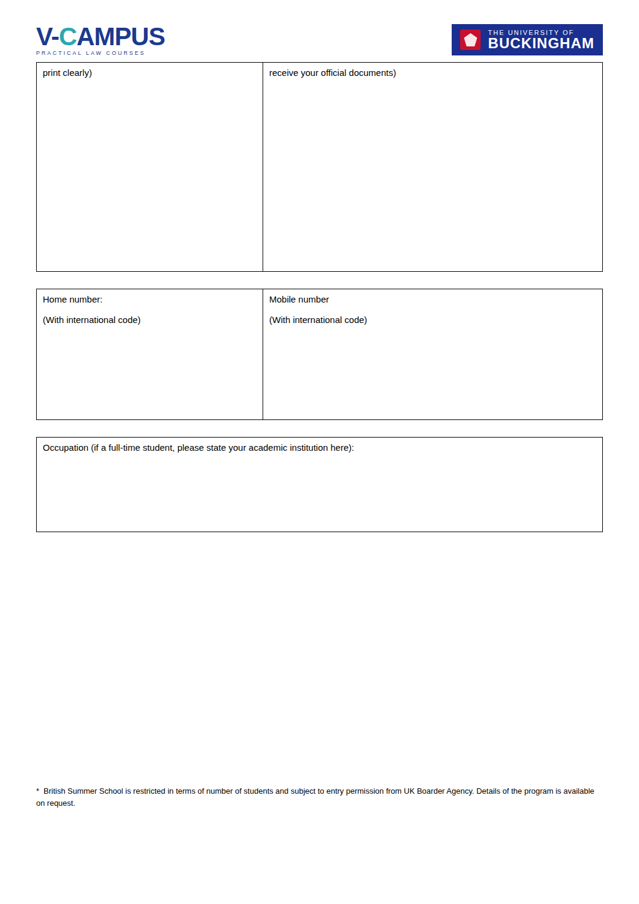V-CAMPUS
PRACTICAL LAW COURSES
THE UNIVERSITY OF
BUCKINGHAM
| print clearly) | receive your official documents) |
| Home number: (With international code) | Mobile number (With international code) |
| Occupation (if a full-time student, please state your academic institution here): |
* British Summer School is restricted in terms of number of students and subject to entry permission from UK Boarder Agency. Details of the program is available on request.